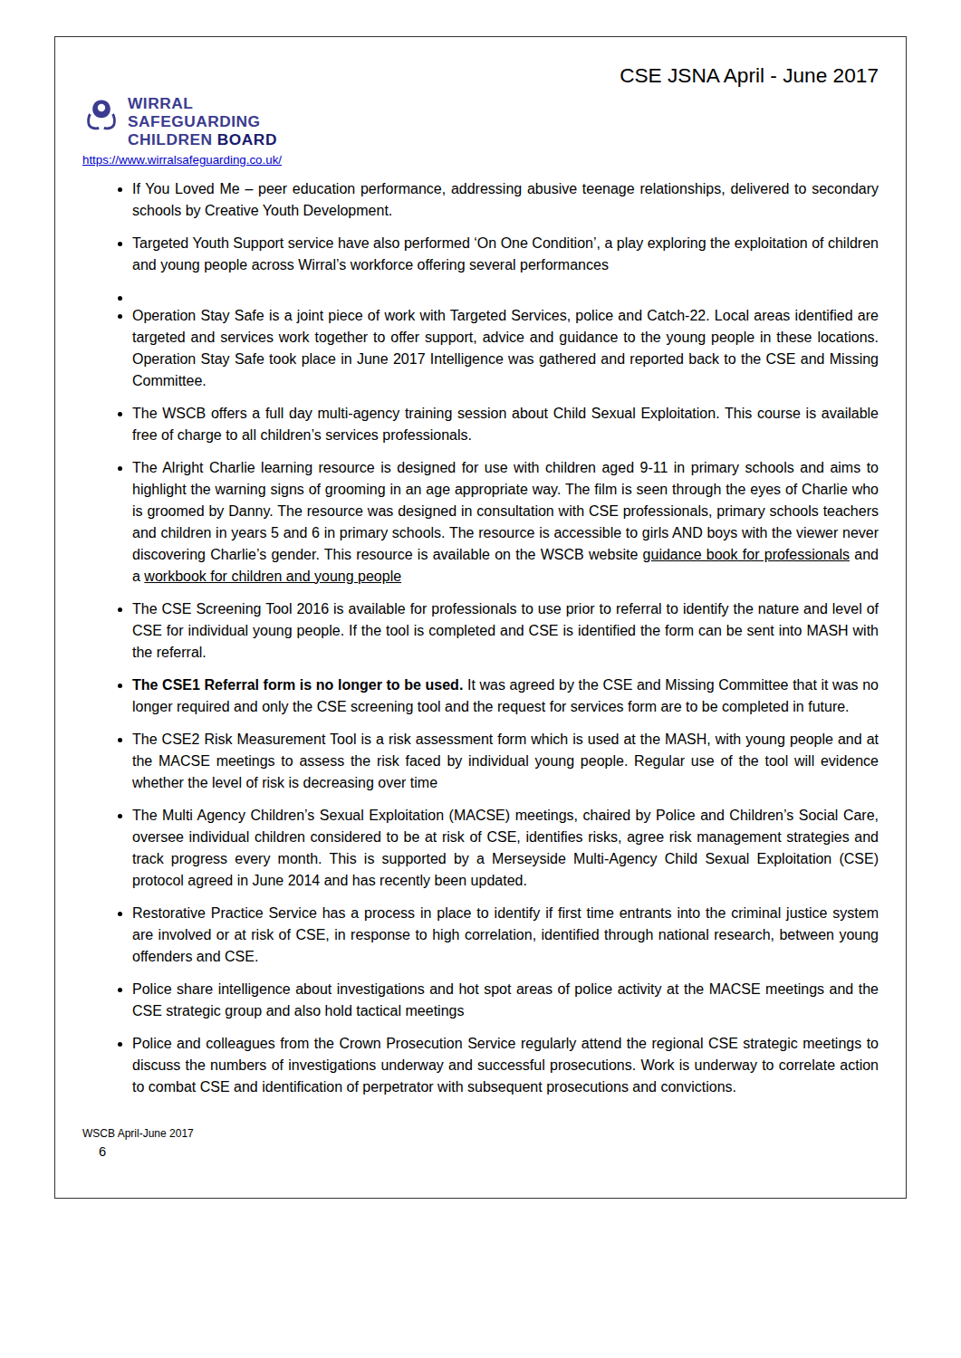CSE JSNA April - June 2017
WIRRAL
SAFEGUARDING
CHILDREN BOARD
https://www.wirralsafeguarding.co.uk/
If You Loved Me – peer education performance, addressing abusive teenage relationships, delivered to secondary schools by Creative Youth Development.
Targeted Youth Support service have also performed ‘On One Condition’, a play exploring the exploitation of children and young people across Wirral’s workforce offering several performances
Operation Stay Safe is a joint piece of work with Targeted Services, police and Catch-22. Local areas identified are targeted and services work together to offer support, advice and guidance to the young people in these locations. Operation Stay Safe took place in June 2017 Intelligence was gathered and reported back to the CSE and Missing Committee.
The WSCB offers a full day multi-agency training session about Child Sexual Exploitation. This course is available free of charge to all children’s services professionals.
The Alright Charlie learning resource is designed for use with children aged 9-11 in primary schools and aims to highlight the warning signs of grooming in an age appropriate way. The film is seen through the eyes of Charlie who is groomed by Danny. The resource was designed in consultation with CSE professionals, primary schools teachers and children in years 5 and 6 in primary schools. The resource is accessible to girls AND boys with the viewer never discovering Charlie’s gender. This resource is available on the WSCB website guidance book for professionals and a workbook for children and young people
The CSE Screening Tool 2016 is available for professionals to use prior to referral to identify the nature and level of CSE for individual young people. If the tool is completed and CSE is identified the form can be sent into MASH with the referral.
The CSE1 Referral form is no longer to be used. It was agreed by the CSE and Missing Committee that it was no longer required and only the CSE screening tool and the request for services form are to be completed in future.
The CSE2 Risk Measurement Tool is a risk assessment form which is used at the MASH, with young people and at the MACSE meetings to assess the risk faced by individual young people. Regular use of the tool will evidence whether the level of risk is decreasing over time
The Multi Agency Children’s Sexual Exploitation (MACSE) meetings, chaired by Police and Children’s Social Care, oversee individual children considered to be at risk of CSE, identifies risks, agree risk management strategies and track progress every month. This is supported by a Merseyside Multi-Agency Child Sexual Exploitation (CSE) protocol agreed in June 2014 and has recently been updated.
Restorative Practice Service has a process in place to identify if first time entrants into the criminal justice system are involved or at risk of CSE, in response to high correlation, identified through national research, between young offenders and CSE.
Police share intelligence about investigations and hot spot areas of police activity at the MACSE meetings and the CSE strategic group and also hold tactical meetings
Police and colleagues from the Crown Prosecution Service regularly attend the regional CSE strategic meetings to discuss the numbers of investigations underway and successful prosecutions. Work is underway to correlate action to combat CSE and identification of perpetrator with subsequent prosecutions and convictions.
WSCB April-June 2017
6